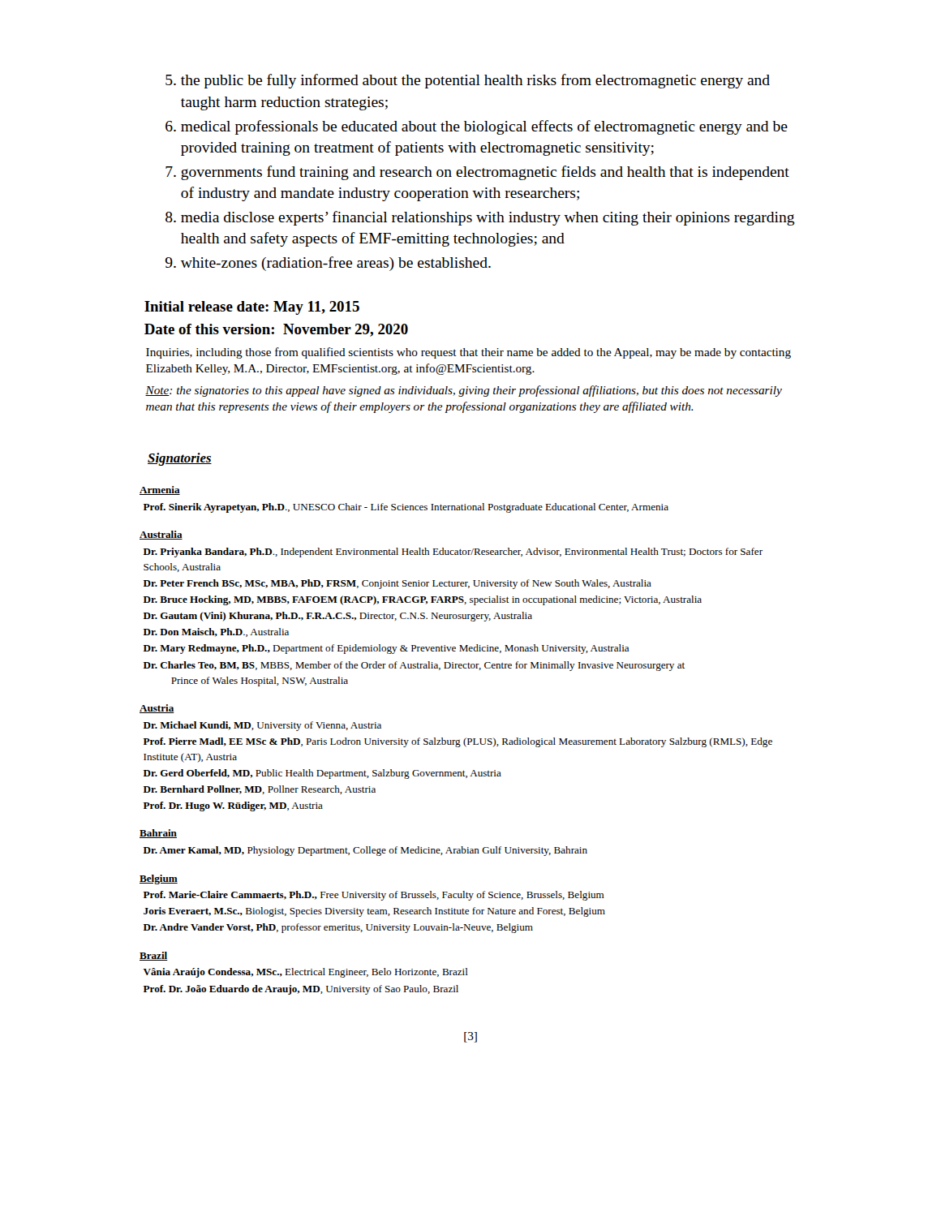the public be fully informed about the potential health risks from electromagnetic energy and taught harm reduction strategies;
medical professionals be educated about the biological effects of electromagnetic energy and be provided training on treatment of patients with electromagnetic sensitivity;
governments fund training and research on electromagnetic fields and health that is independent of industry and mandate industry cooperation with researchers;
media disclose experts’ financial relationships with industry when citing their opinions regarding health and safety aspects of EMF-emitting technologies; and
white-zones (radiation-free areas) be established.
Initial release date: May 11, 2015
Date of this version: November 29, 2020
Inquiries, including those from qualified scientists who request that their name be added to the Appeal, may be made by contacting Elizabeth Kelley, M.A., Director, EMFscientist.org, at info@EMFscientist.org.
Note: the signatories to this appeal have signed as individuals, giving their professional affiliations, but this does not necessarily mean that this represents the views of their employers or the professional organizations they are affiliated with.
Signatories
Armenia
Prof. Sinerik Ayrapetyan, Ph.D., UNESCO Chair - Life Sciences International Postgraduate Educational Center, Armenia
Australia
Dr. Priyanka Bandara, Ph.D., Independent Environmental Health Educator/Researcher, Advisor, Environmental Health Trust; Doctors for Safer Schools, Australia
Dr. Peter French BSc, MSc, MBA, PhD, FRSM, Conjoint Senior Lecturer, University of New South Wales, Australia
Dr. Bruce Hocking, MD, MBBS, FAFOEM (RACP), FRACGP, FARPS, specialist in occupational medicine; Victoria, Australia
Dr. Gautam (Vini) Khurana, Ph.D., F.R.A.C.S., Director, C.N.S. Neurosurgery, Australia
Dr. Don Maisch, Ph.D., Australia
Dr. Mary Redmayne, Ph.D., Department of Epidemiology & Preventive Medicine, Monash University, Australia
Dr. Charles Teo, BM, BS, MBBS, Member of the Order of Australia, Director, Centre for Minimally Invasive Neurosurgery at Prince of Wales Hospital, NSW, Australia
Austria
Dr. Michael Kundi, MD, University of Vienna, Austria
Prof. Pierre Madl, EE MSc & PhD, Paris Lodron University of Salzburg (PLUS), Radiological Measurement Laboratory Salzburg (RMLS), Edge Institute (AT), Austria
Dr. Gerd Oberfeld, MD, Public Health Department, Salzburg Government, Austria
Dr. Bernhard Pollner, MD, Pollner Research, Austria
Prof. Dr. Hugo W. Rüdiger, MD, Austria
Bahrain
Dr. Amer Kamal, MD, Physiology Department, College of Medicine, Arabian Gulf University, Bahrain
Belgium
Prof. Marie-Claire Cammaerts, Ph.D., Free University of Brussels, Faculty of Science, Brussels, Belgium
Joris Everaert, M.Sc., Biologist, Species Diversity team, Research Institute for Nature and Forest, Belgium
Dr. Andre Vander Vorst, PhD, professor emeritus, University Louvain-la-Neuve, Belgium
Brazil
Vânia Araújo Condessa, MSc., Electrical Engineer, Belo Horizonte, Brazil
Prof. Dr. João Eduardo de Araujo, MD, University of Sao Paulo, Brazil
[3]